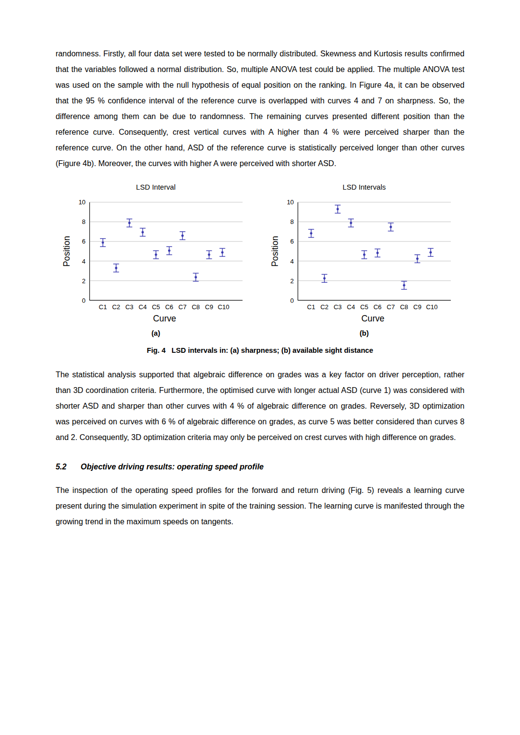randomness. Firstly, all four data set were tested to be normally distributed. Skewness and Kurtosis results confirmed that the variables followed a normal distribution. So, multiple ANOVA test could be applied. The multiple ANOVA test was used on the sample with the null hypothesis of equal position on the ranking. In Figure 4a, it can be observed that the 95 % confidence interval of the reference curve is overlapped with curves 4 and 7 on sharpness. So, the difference among them can be due to randomness. The remaining curves presented different position than the reference curve. Consequently, crest vertical curves with A higher than 4 % were perceived sharper than the reference curve. On the other hand, ASD of the reference curve is statistically perceived longer than other curves (Figure 4b). Moreover, the curves with higher A were perceived with shorter ASD.
LSD Interval
0 2 4 6 8 10 Position C1 C2 C3 C4 C5 C6 C7 C8 C9 C10 Curve
(a)
LSD Intervals
0 2 4 6 8 10 Position C1 C2 C3 C4 C5 C6 C7 C8 C9 C10 Curve
(b)
Fig. 4 LSD intervals in: (a) sharpness; (b) available sight distance
The statistical analysis supported that algebraic difference on grades was a key factor on driver perception, rather than 3D coordination criteria. Furthermore, the optimised curve with longer actual ASD (curve 1) was considered with shorter ASD and sharper than other curves with 4 % of algebraic difference on grades. Reversely, 3D optimization was perceived on curves with 6 % of algebraic difference on grades, as curve 5 was better considered than curves 8 and 2. Consequently, 3D optimization criteria may only be perceived on crest curves with high difference on grades.
5.2 Objective driving results: operating speed profile
The inspection of the operating speed profiles for the forward and return driving (Fig. 5) reveals a learning curve present during the simulation experiment in spite of the training session. The learning curve is manifested through the growing trend in the maximum speeds on tangents.